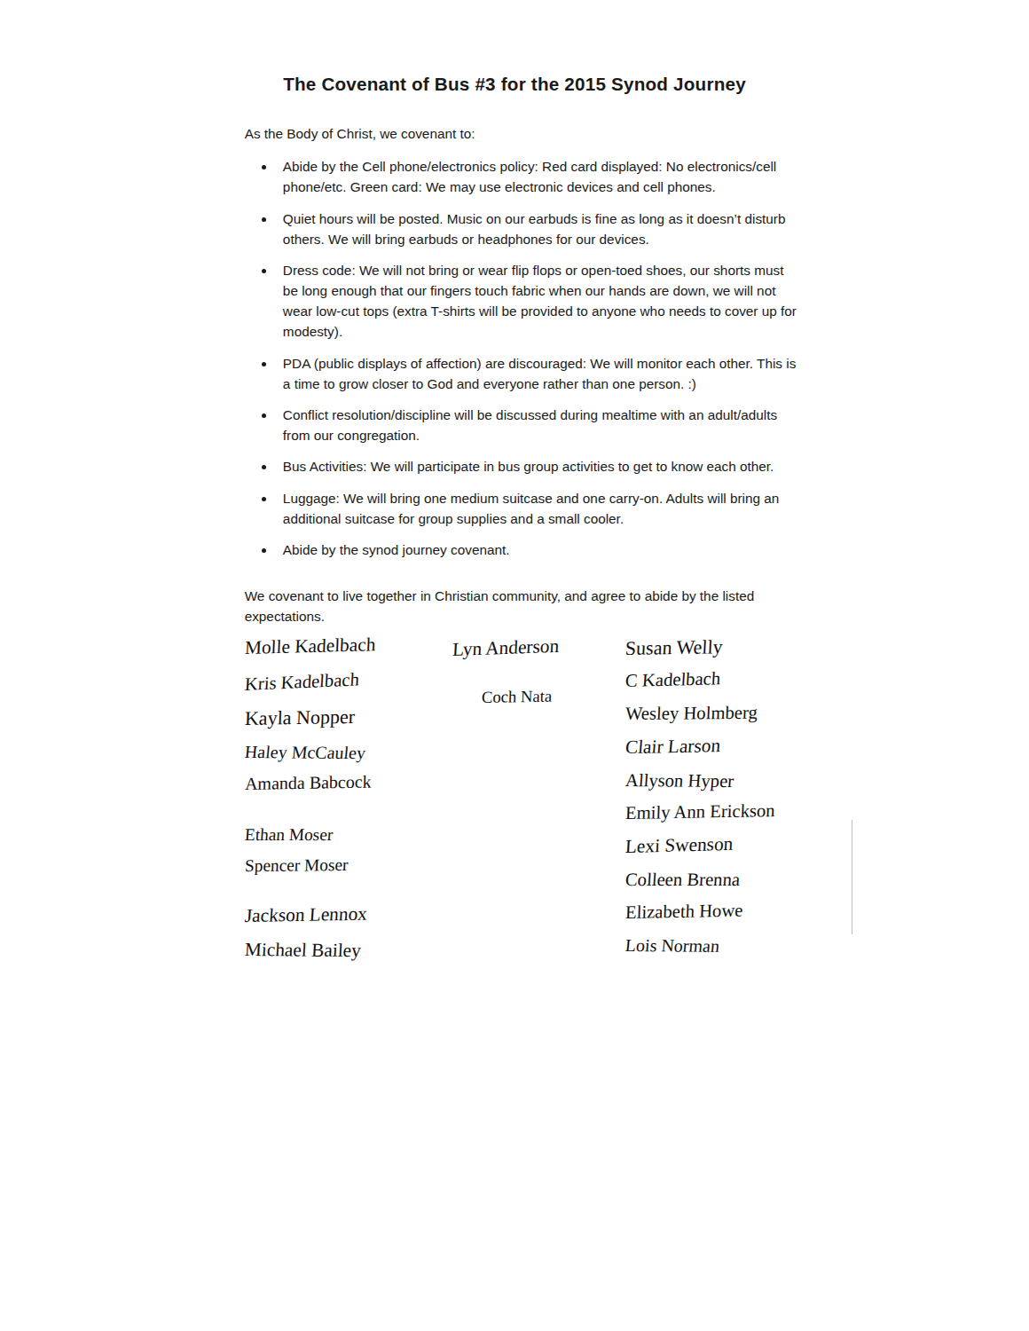The Covenant of Bus #3 for the 2015 Synod Journey
As the Body of Christ, we covenant to:
Abide by the Cell phone/electronics policy: Red card displayed: No electronics/cell phone/etc. Green card: We may use electronic devices and cell phones.
Quiet hours will be posted. Music on our earbuds is fine as long as it doesn’t disturb others. We will bring earbuds or headphones for our devices.
Dress code: We will not bring or wear flip flops or open-toed shoes, our shorts must be long enough that our fingers touch fabric when our hands are down, we will not wear low-cut tops (extra T-shirts will be provided to anyone who needs to cover up for modesty).
PDA (public displays of affection) are discouraged: We will monitor each other. This is a time to grow closer to God and everyone rather than one person. :)
Conflict resolution/discipline will be discussed during mealtime with an adult/adults from our congregation.
Bus Activities: We will participate in bus group activities to get to know each other.
Luggage: We will bring one medium suitcase and one carry-on. Adults will bring an additional suitcase for group supplies and a small cooler.
Abide by the synod journey covenant.
We covenant to live together in Christian community, and agree to abide by the listed expectations.
Molle Kadelbach
Kris Kadelbach
Kayla Nopper
Haley McCauley
Amanda Babcock
Ethan Moser
Spencer Moser
Jackson Lennox
Michael Bailey
Lyn Anderson
Coch Nata
Susan Welly
C Kadelbach
Wesley Holmberg
Clair Larson
Allyson Hyper
Emily Ann Erickson
Lexi Swenson
Colleen Brenna
Elizabeth Howe
Lois Norman